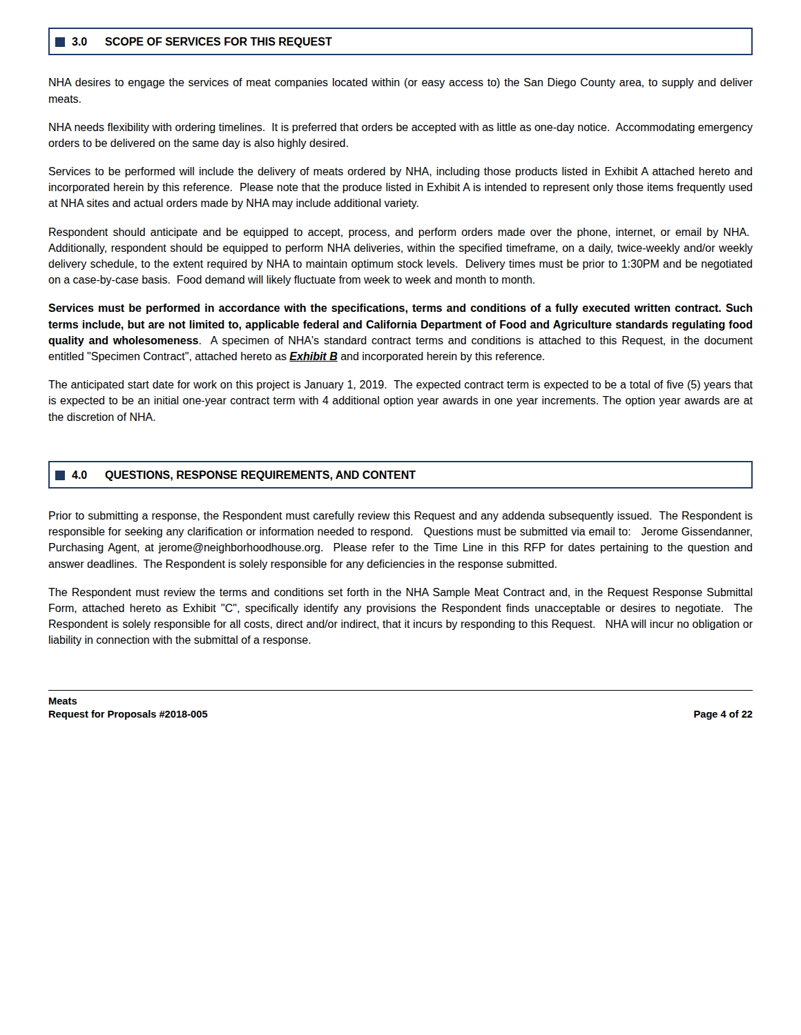3.0 SCOPE OF SERVICES FOR THIS REQUEST
NHA desires to engage the services of meat companies located within (or easy access to) the San Diego County area, to supply and deliver meats.
NHA needs flexibility with ordering timelines. It is preferred that orders be accepted with as little as one-day notice. Accommodating emergency orders to be delivered on the same day is also highly desired.
Services to be performed will include the delivery of meats ordered by NHA, including those products listed in Exhibit A attached hereto and incorporated herein by this reference. Please note that the produce listed in Exhibit A is intended to represent only those items frequently used at NHA sites and actual orders made by NHA may include additional variety.
Respondent should anticipate and be equipped to accept, process, and perform orders made over the phone, internet, or email by NHA. Additionally, respondent should be equipped to perform NHA deliveries, within the specified timeframe, on a daily, twice-weekly and/or weekly delivery schedule, to the extent required by NHA to maintain optimum stock levels. Delivery times must be prior to 1:30PM and be negotiated on a case-by-case basis. Food demand will likely fluctuate from week to week and month to month.
Services must be performed in accordance with the specifications, terms and conditions of a fully executed written contract. Such terms include, but are not limited to, applicable federal and California Department of Food and Agriculture standards regulating food quality and wholesomeness. A specimen of NHA's standard contract terms and conditions is attached to this Request, in the document entitled "Specimen Contract", attached hereto as Exhibit B and incorporated herein by this reference.
The anticipated start date for work on this project is January 1, 2019. The expected contract term is expected to be a total of five (5) years that is expected to be an initial one-year contract term with 4 additional option year awards in one year increments. The option year awards are at the discretion of NHA.
4.0 QUESTIONS, RESPONSE REQUIREMENTS, AND CONTENT
Prior to submitting a response, the Respondent must carefully review this Request and any addenda subsequently issued. The Respondent is responsible for seeking any clarification or information needed to respond. Questions must be submitted via email to: Jerome Gissendanner, Purchasing Agent, at jerome@neighborhoodhouse.org. Please refer to the Time Line in this RFP for dates pertaining to the question and answer deadlines. The Respondent is solely responsible for any deficiencies in the response submitted.
The Respondent must review the terms and conditions set forth in the NHA Sample Meat Contract and, in the Request Response Submittal Form, attached hereto as Exhibit "C", specifically identify any provisions the Respondent finds unacceptable or desires to negotiate. The Respondent is solely responsible for all costs, direct and/or indirect, that it incurs by responding to this Request. NHA will incur no obligation or liability in connection with the submittal of a response.
Meats
Request for Proposals #2018-005
Page 4 of 22